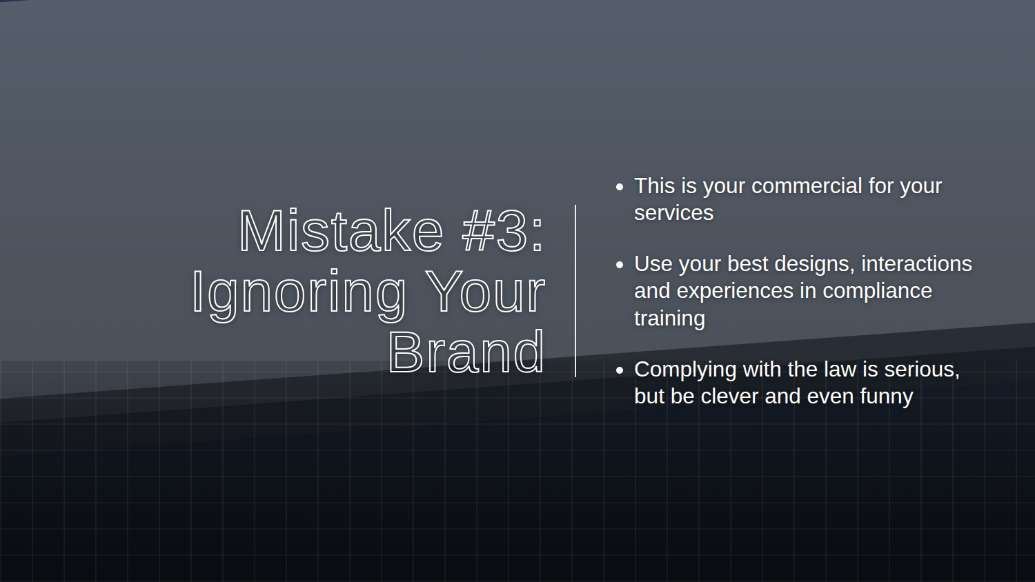Mistake #3: Ignoring Your Brand
This is your commercial for your services
Use your best designs, interactions and experiences in compliance training
Complying with the law is serious, but be clever and even funny